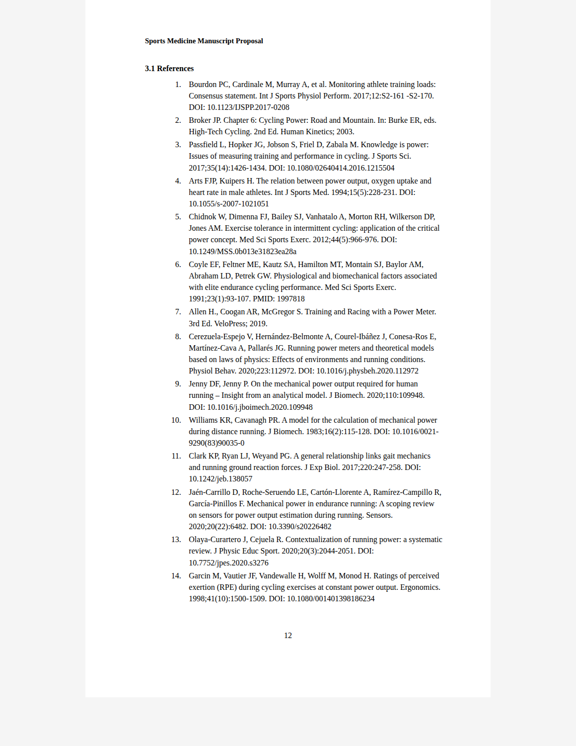Sports Medicine Manuscript Proposal
3.1 References
Bourdon PC, Cardinale M, Murray A, et al. Monitoring athlete training loads: Consensus statement. Int J Sports Physiol Perform. 2017;12:S2-161 -S2-170. DOI: 10.1123/IJSPP.2017-0208
Broker JP. Chapter 6: Cycling Power: Road and Mountain. In: Burke ER, eds. High-Tech Cycling. 2nd Ed. Human Kinetics; 2003.
Passfield L, Hopker JG, Jobson S, Friel D, Zabala M. Knowledge is power: Issues of measuring training and performance in cycling. J Sports Sci. 2017;35(14):1426-1434. DOI: 10.1080/02640414.2016.1215504
Arts FJP, Kuipers H. The relation between power output, oxygen uptake and heart rate in male athletes. Int J Sports Med. 1994;15(5):228-231. DOI: 10.1055/s-2007-1021051
Chidnok W, Dimenna FJ, Bailey SJ, Vanhatalo A, Morton RH, Wilkerson DP, Jones AM. Exercise tolerance in intermittent cycling: application of the critical power concept. Med Sci Sports Exerc. 2012;44(5):966-976. DOI: 10.1249/MSS.0b013e31823ea28a
Coyle EF, Feltner ME, Kautz SA, Hamilton MT, Montain SJ, Baylor AM, Abraham LD, Petrek GW. Physiological and biomechanical factors associated with elite endurance cycling performance. Med Sci Sports Exerc. 1991;23(1):93-107. PMID: 1997818
Allen H., Coogan AR, McGregor S. Training and Racing with a Power Meter. 3rd Ed. VeloPress; 2019.
Cerezuela-Espejo V, Hernández-Belmonte A, Courel-Ibáñez J, Conesa-Ros E, Martínez-Cava A, Pallarés JG. Running power meters and theoretical models based on laws of physics: Effects of environments and running conditions. Physiol Behav. 2020;223:112972. DOI: 10.1016/j.physbeh.2020.112972
Jenny DF, Jenny P. On the mechanical power output required for human running – Insight from an analytical model. J Biomech. 2020;110:109948. DOI: 10.1016/j.jboimech.2020.109948
Williams KR, Cavanagh PR. A model for the calculation of mechanical power during distance running. J Biomech. 1983;16(2):115-128. DOI: 10.1016/0021-9290(83)90035-0
Clark KP, Ryan LJ, Weyand PG. A general relationship links gait mechanics and running ground reaction forces. J Exp Biol. 2017;220:247-258. DOI: 10.1242/jeb.138057
Jaén-Carrillo D, Roche-Seruendo LE, Cartón-Llorente A, Ramírez-Campillo R, García-Pinillos F. Mechanical power in endurance running: A scoping review on sensors for power output estimation during running. Sensors. 2020;20(22):6482. DOI: 10.3390/s20226482
Olaya-Curartero J, Cejuela R. Contextualization of running power: a systematic review. J Physic Educ Sport. 2020;20(3):2044-2051. DOI: 10.7752/jpes.2020.s3276
Garcin M, Vautier JF, Vandewalle H, Wolff M, Monod H. Ratings of perceived exertion (RPE) during cycling exercises at constant power output. Ergonomics. 1998;41(10):1500-1509. DOI: 10.1080/001401398186234
12